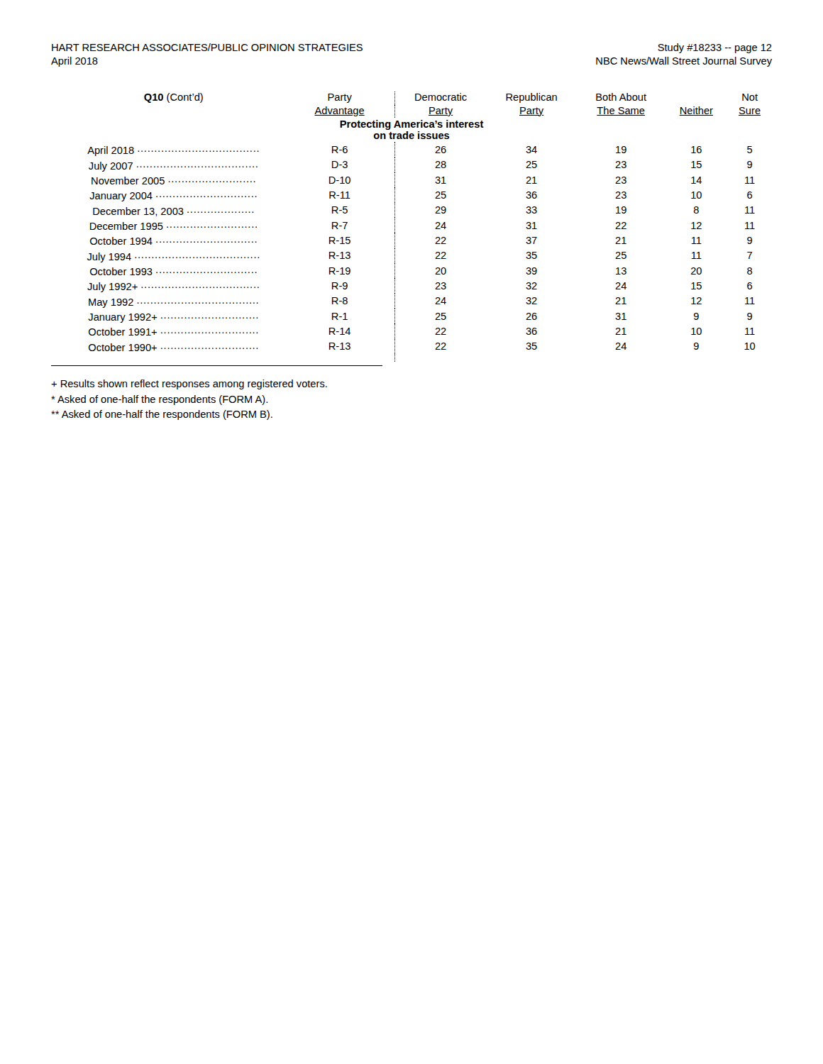HART RESEARCH ASSOCIATES/PUBLIC OPINION STRATEGIES
April 2018
Study #18233 -- page 12
NBC News/Wall Street Journal Survey
| Q10 (Cont’d) | Party | | Democratic | Republican | Both About | | Not |
| --- | --- | --- | --- | --- | --- | --- | --- |
| | Advantage | | Party | Party | The Same | Neither | Sure |
| Protecting America’s interest on trade issues |
| April 2018 .................................... | R-6 | | 26 | 34 | 19 | 16 | 5 |
| July 2007 .................................... | D-3 | | 28 | 25 | 23 | 15 | 9 |
| November 2005 .......................... | D-10 | | 31 | 21 | 23 | 14 | 11 |
| January 2004 .............................. | R-11 | | 25 | 36 | 23 | 10 | 6 |
| December 13, 2003 .................... | R-5 | | 29 | 33 | 19 | 8 | 11 |
| December 1995 ........................... | R-7 | | 24 | 31 | 22 | 12 | 11 |
| October 1994 .............................. | R-15 | | 22 | 37 | 21 | 11 | 9 |
| July 1994 ..................................... | R-13 | | 22 | 35 | 25 | 11 | 7 |
| October 1993 .............................. | R-19 | | 20 | 39 | 13 | 20 | 8 |
| July 1992+ ................................... | R-9 | | 23 | 32 | 24 | 15 | 6 |
| May 1992 .................................... | R-8 | | 24 | 32 | 21 | 12 | 11 |
| January 1992+ ............................. | R-1 | | 25 | 26 | 31 | 9 | 9 |
| October 1991+ ............................. | R-14 | | 22 | 36 | 21 | 10 | 11 |
| October 1990+ ............................. | R-13 | | 22 | 35 | 24 | 9 | 10 |
+ Results shown reflect responses among registered voters.
* Asked of one-half the respondents (FORM A).
** Asked of one-half the respondents (FORM B).